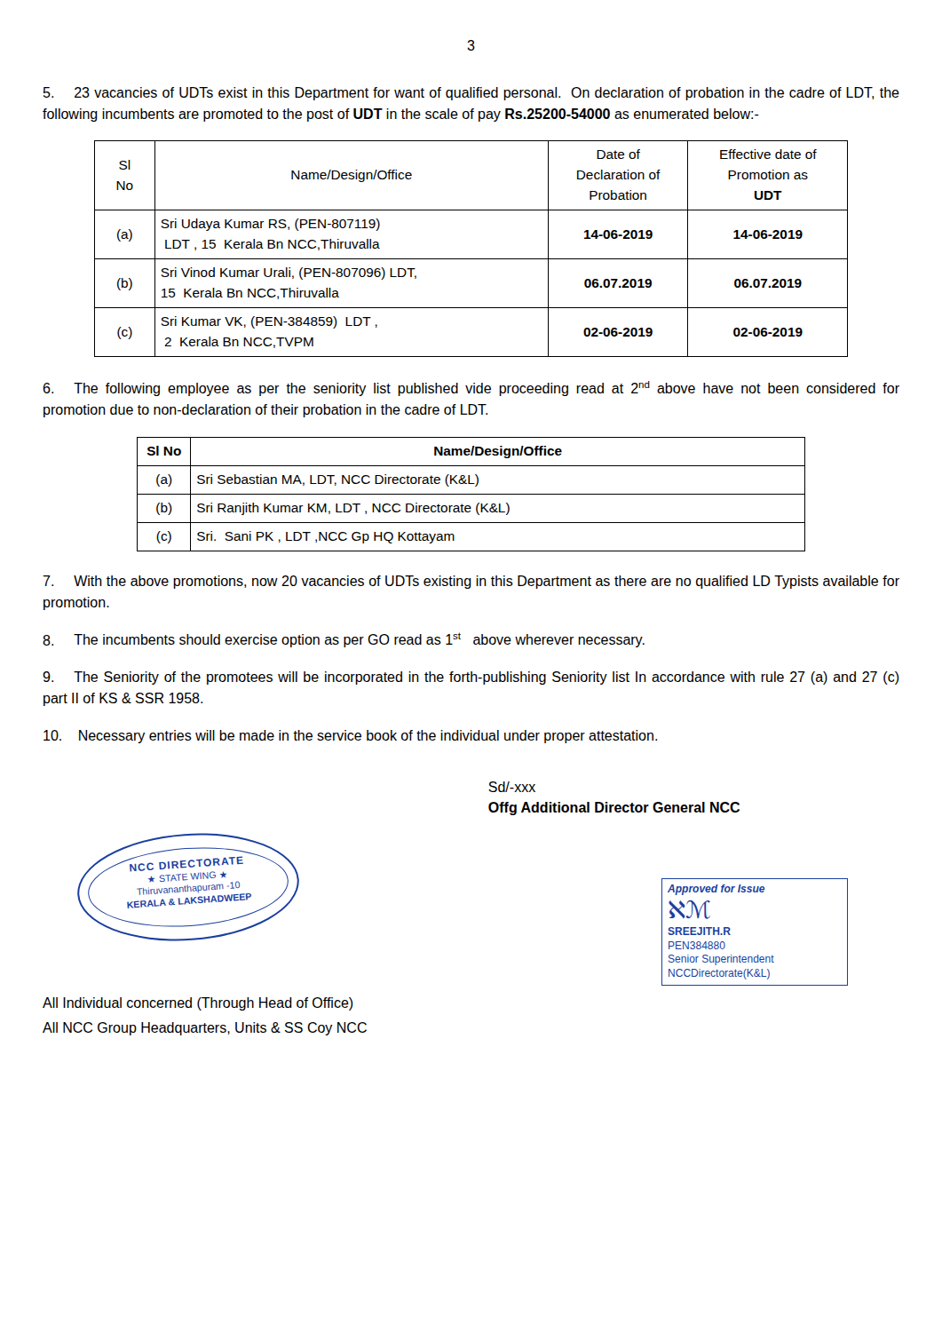3
5. 23 vacancies of UDTs exist in this Department for want of qualified personal. On declaration of probation in the cadre of LDT, the following incumbents are promoted to the post of UDT in the scale of pay Rs.25200-54000 as enumerated below:-
| Sl No | Name/Design/Office | Date of Declaration of Probation | Effective date of Promotion as UDT |
| --- | --- | --- | --- |
| (a) | Sri Udaya Kumar RS, (PEN-807119) LDT , 15 Kerala Bn NCC,Thiruvalla | 14-06-2019 | 14-06-2019 |
| (b) | Sri Vinod Kumar Urali, (PEN-807096) LDT, 15 Kerala Bn NCC,Thiruvalla | 06.07.2019 | 06.07.2019 |
| (c) | Sri Kumar VK, (PEN-384859) LDT , 2 Kerala Bn NCC,TVPM | 02-06-2019 | 02-06-2019 |
6. The following employee as per the seniority list published vide proceeding read at 2nd above have not been considered for promotion due to non-declaration of their probation in the cadre of LDT.
| Sl No | Name/Design/Office |
| --- | --- |
| (a) | Sri Sebastian MA, LDT, NCC Directorate (K&L) |
| (b) | Sri Ranjith Kumar KM, LDT , NCC Directorate (K&L) |
| (c) | Sri. Sani PK , LDT ,NCC Gp HQ Kottayam |
7. With the above promotions, now 20 vacancies of UDTs existing in this Department as there are no qualified LD Typists available for promotion.
8. The incumbents should exercise option as per GO read as 1st above wherever necessary.
9. The Seniority of the promotees will be incorporated in the forth-publishing Seniority list In accordance with rule 27 (a) and 27 (c) part II of KS & SSR 1958.
10. Necessary entries will be made in the service book of the individual under proper attestation.
Sd/-xxx
Offg Additional Director General NCC
NCC DIRECTORATE
★ STATE WING ★
Thiruvananthapuram -10
KERALA & LAKSHADWEEP
Approved for Issue
ℵℳ
SREEJITH.R
PEN384880
Senior Superintendent
NCCDirectorate(K&L)
All Individual concerned (Through Head of Office)
All NCC Group Headquarters, Units & SS Coy NCC